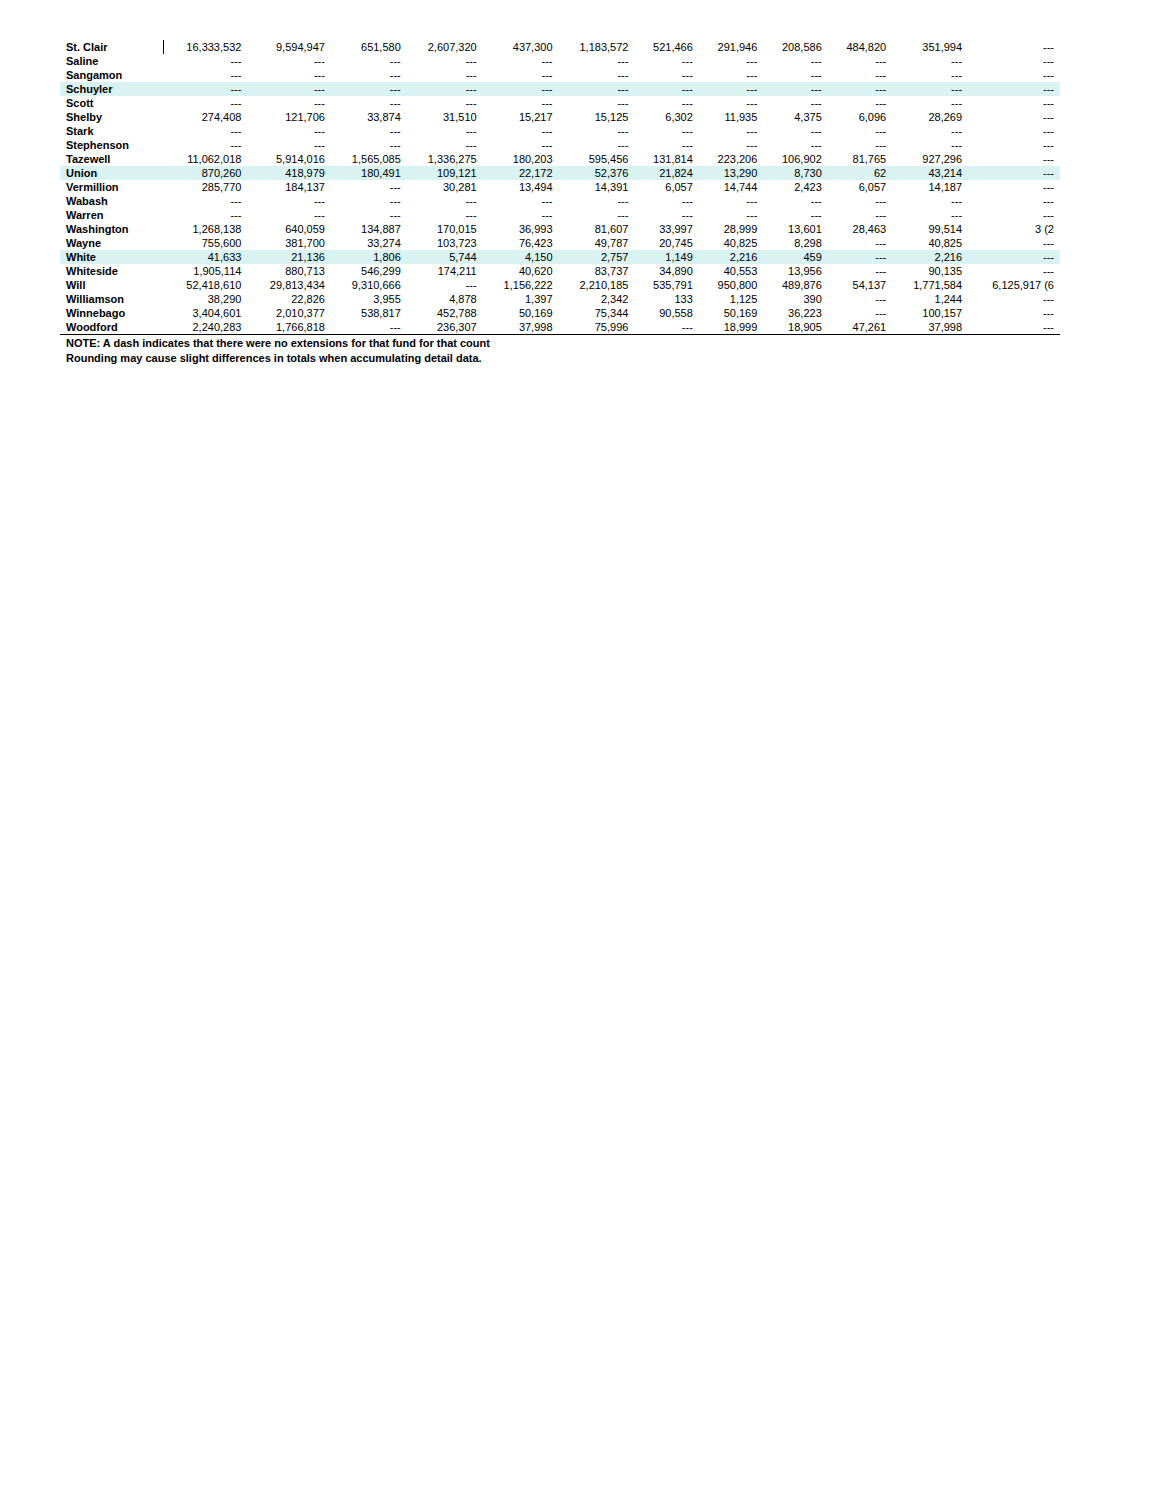| St. Clair | 16,333,532 | 9,594,947 | 651,580 | 2,607,320 | 437,300 | 1,183,572 | 521,466 | 291,946 | 208,586 | 484,820 | 351,994 | --- |
| Saline | --- | --- | --- | --- | --- | --- | --- | --- | --- | --- | --- | --- |
| Sangamon | --- | --- | --- | --- | --- | --- | --- | --- | --- | --- | --- | --- |
| Schuyler | --- | --- | --- | --- | --- | --- | --- | --- | --- | --- | --- | --- |
| Scott | --- | --- | --- | --- | --- | --- | --- | --- | --- | --- | --- | --- |
| Shelby | 274,408 | 121,706 | 33,874 | 31,510 | 15,217 | 15,125 | 6,302 | 11,935 | 4,375 | 6,096 | 28,269 | --- |
| Stark | --- | --- | --- | --- | --- | --- | --- | --- | --- | --- | --- | --- |
| Stephenson | --- | --- | --- | --- | --- | --- | --- | --- | --- | --- | --- | --- |
| Tazewell | 11,062,018 | 5,914,016 | 1,565,085 | 1,336,275 | 180,203 | 595,456 | 131,814 | 223,206 | 106,902 | 81,765 | 927,296 | --- |
| Union | 870,260 | 418,979 | 180,491 | 109,121 | 22,172 | 52,376 | 21,824 | 13,290 | 8,730 | 62 | 43,214 | --- |
| Vermillion | 285,770 | 184,137 | --- | 30,281 | 13,494 | 14,391 | 6,057 | 14,744 | 2,423 | 6,057 | 14,187 | --- |
| Wabash | --- | --- | --- | --- | --- | --- | --- | --- | --- | --- | --- | --- |
| Warren | --- | --- | --- | --- | --- | --- | --- | --- | --- | --- | --- | --- |
| Washington | 1,268,138 | 640,059 | 134,887 | 170,015 | 36,993 | 81,607 | 33,997 | 28,999 | 13,601 | 28,463 | 99,514 | 3 (2 |
| Wayne | 755,600 | 381,700 | 33,274 | 103,723 | 76,423 | 49,787 | 20,745 | 40,825 | 8,298 | --- | 40,825 | --- |
| White | 41,633 | 21,136 | 1,806 | 5,744 | 4,150 | 2,757 | 1,149 | 2,216 | 459 | --- | 2,216 | --- |
| Whiteside | 1,905,114 | 880,713 | 546,299 | 174,211 | 40,620 | 83,737 | 34,890 | 40,553 | 13,956 | --- | 90,135 | --- |
| Will | 52,418,610 | 29,813,434 | 9,310,666 | --- | 1,156,222 | 2,210,185 | 535,791 | 950,800 | 489,876 | 54,137 | 1,771,584 | 6,125,917 (6 |
| Williamson | 38,290 | 22,826 | 3,955 | 4,878 | 1,397 | 2,342 | 133 | 1,125 | 390 | --- | 1,244 | --- |
| Winnebago | 3,404,601 | 2,010,377 | 538,817 | 452,788 | 50,169 | 75,344 | 90,558 | 50,169 | 36,223 | --- | 100,157 | --- |
| Woodford | 2,240,283 | 1,766,818 | --- | 236,307 | 37,998 | 75,996 | --- | 18,999 | 18,905 | 47,261 | 37,998 | --- |
| NOTE: A dash indicates that there were no extensions for that fund for that count |
| Rounding may cause slight differences in totals when accumulating detail data. |